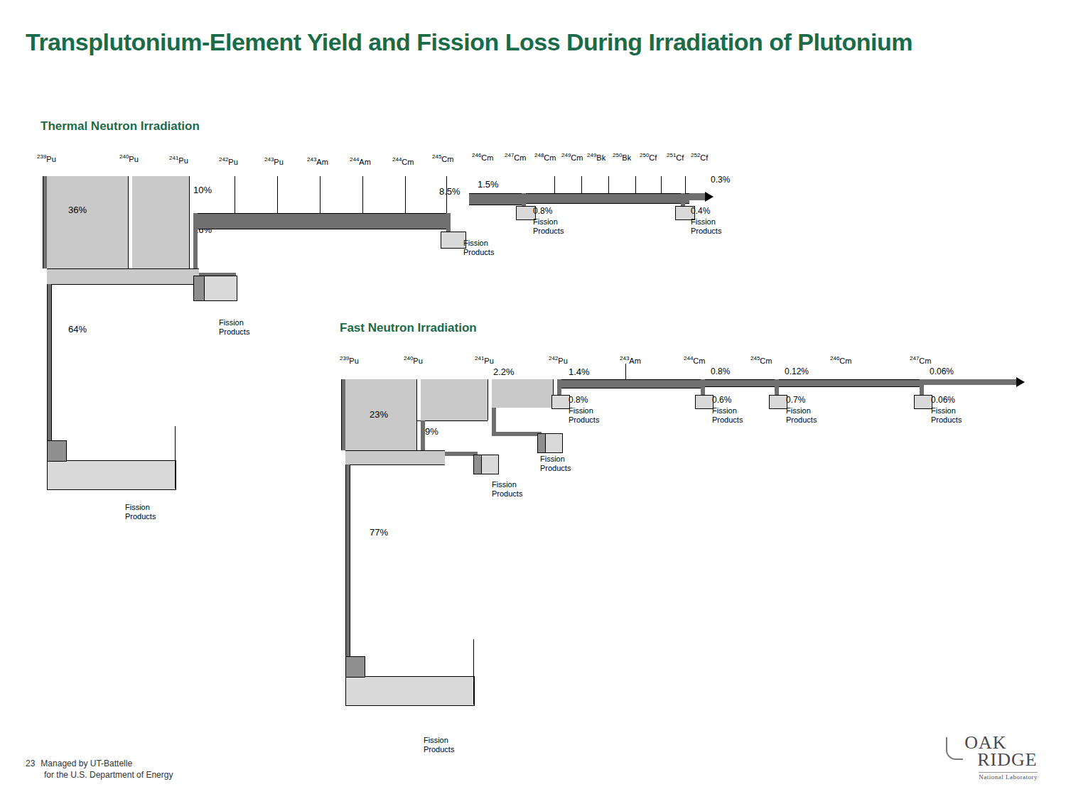Transplutonium-Element Yield and Fission Loss During Irradiation of Plutonium
Thermal Neutron Irradiation
Fast Neutron Irradiation
239Pu
240Pu
241Pu
242Pu
243Pu
243Am
244Am
244Cm
245Cm
246Cm
247Cm
248Cm
249Cm
249Bk
250Bk
250Cf
251Cf
252Cf
36%
10%
26%
8.5%
Fission
Products
1.5%
0.8%
Fission
Products
0.4%
Fission
Products
0.3%
64%
Fission
Products
Fission
Products
239Pu
240Pu
241Pu
242Pu
243Am
244Cm
245Cm
246Cm
247Cm
23%
14%
9%
Fission
Products
11.8%
2.2%
Fission
Products
1.4%
0.8%
Fission
Products
0.8%
0.6%
Fission
Products
0.12%
0.7%
Fission
Products
0.06%
0.06%
Fission
Products
77%
Fission
Products
23 Managed by UT-Battelle
for the U.S. Department of Energy
OAK
RIDGE
National Laboratory